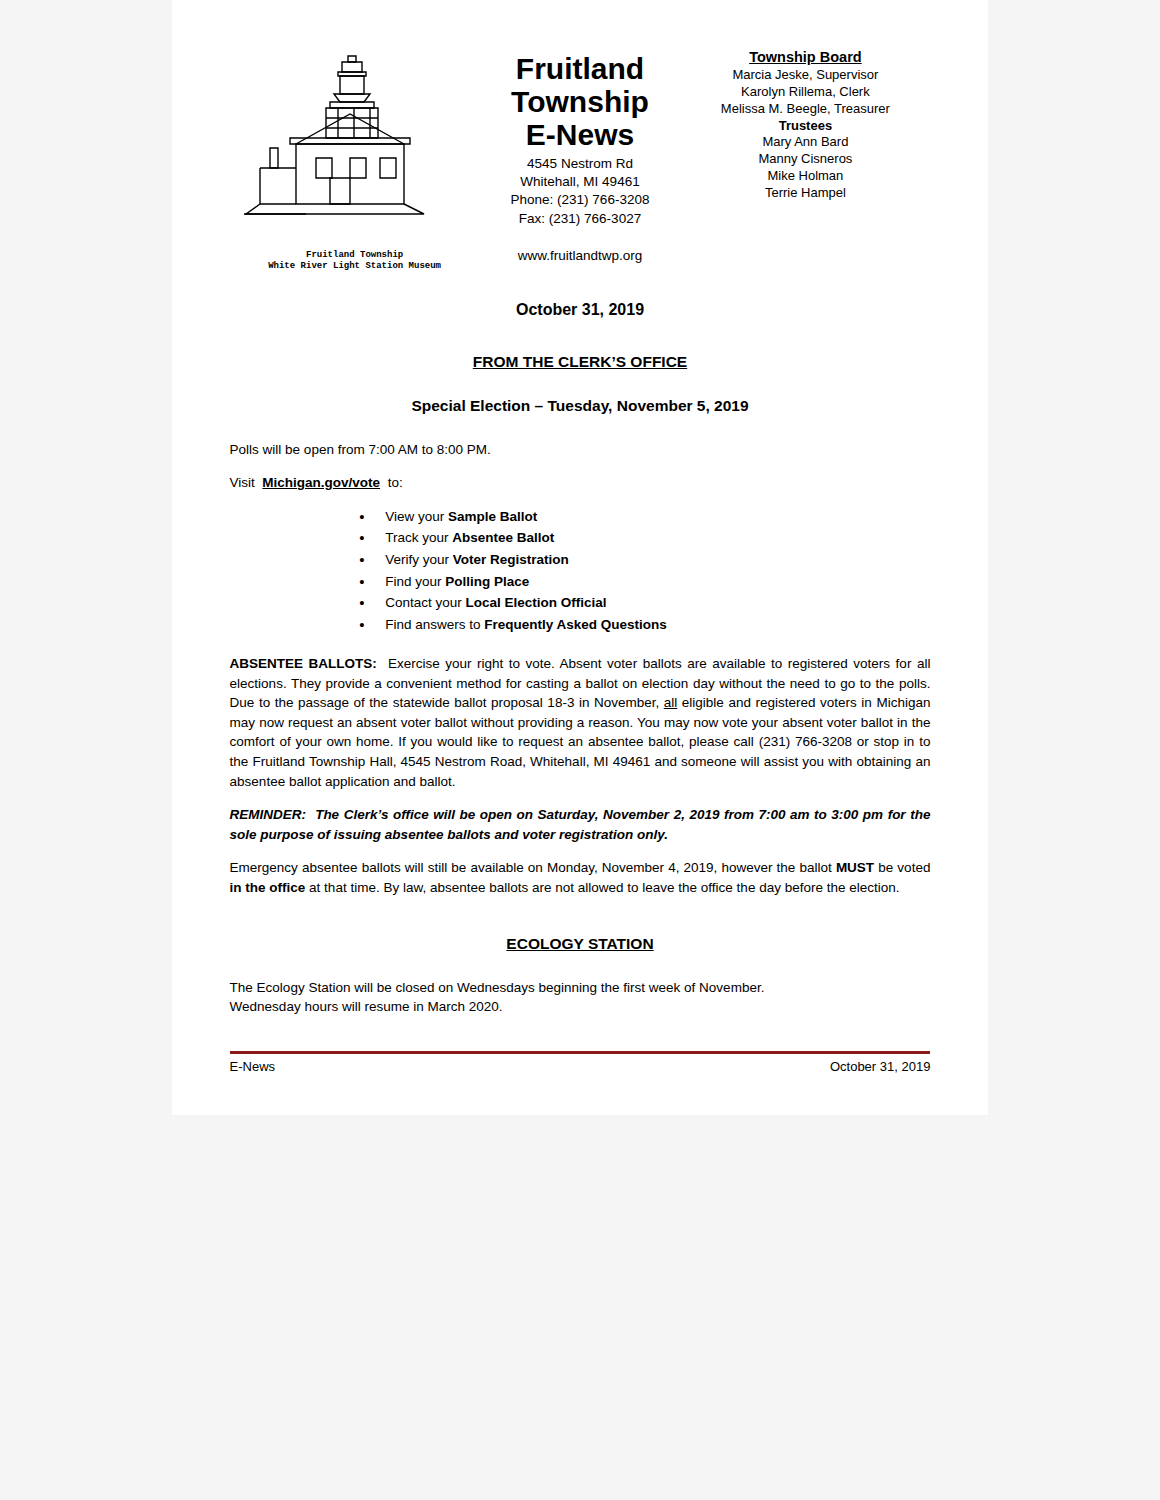Fruitland Township
White River Light Station Museum
Fruitland Township
E-News
4545 Nestrom Rd
Whitehall, MI 49461
Phone: (231) 766-3208
Fax: (231) 766-3027
www.fruitlandtwp.org
Township Board
Marcia Jeske, Supervisor
Karolyn Rillema, Clerk
Melissa M. Beegle, Treasurer
Trustees
Mary Ann Bard
Manny Cisneros
Mike Holman
Terrie Hampel
October 31, 2019
FROM THE CLERK’S OFFICE
Special Election – Tuesday, November 5, 2019
Polls will be open from 7:00 AM to 8:00 PM.
Visit Michigan.gov/vote to:
View your Sample Ballot
Track your Absentee Ballot
Verify your Voter Registration
Find your Polling Place
Contact your Local Election Official
Find answers to Frequently Asked Questions
ABSENTEE BALLOTS: Exercise your right to vote. Absent voter ballots are available to registered voters for all elections. They provide a convenient method for casting a ballot on election day without the need to go to the polls. Due to the passage of the statewide ballot proposal 18-3 in November, all eligible and registered voters in Michigan may now request an absent voter ballot without providing a reason. You may now vote your absent voter ballot in the comfort of your own home. If you would like to request an absentee ballot, please call (231) 766-3208 or stop in to the Fruitland Township Hall, 4545 Nestrom Road, Whitehall, MI 49461 and someone will assist you with obtaining an absentee ballot application and ballot.
REMINDER: The Clerk’s office will be open on Saturday, November 2, 2019 from 7:00 am to 3:00 pm for the sole purpose of issuing absentee ballots and voter registration only.
Emergency absentee ballots will still be available on Monday, November 4, 2019, however the ballot MUST be voted in the office at that time. By law, absentee ballots are not allowed to leave the office the day before the election.
ECOLOGY STATION
The Ecology Station will be closed on Wednesdays beginning the first week of November.
Wednesday hours will resume in March 2020.
E-News October 31, 2019